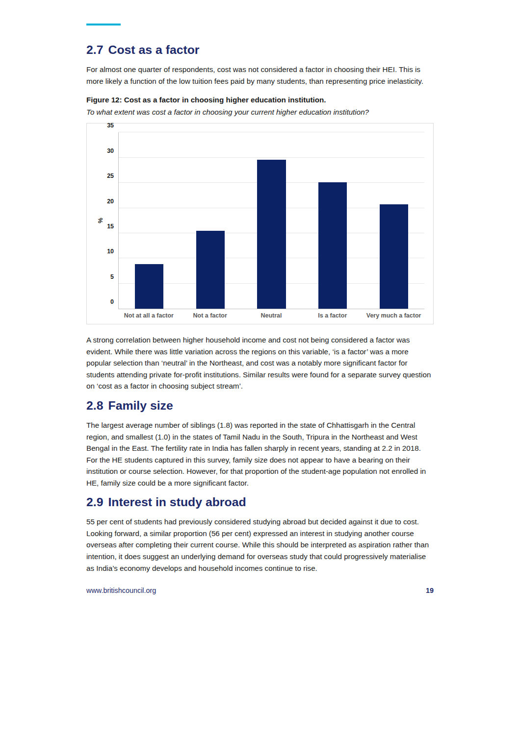2.7 Cost as a factor
For almost one quarter of respondents, cost was not considered a factor in choosing their HEI. This is more likely a function of the low tuition fees paid by many students, than representing price inelasticity.
Figure 12: Cost as a factor in choosing higher education institution.
To what extent was cost a factor in choosing your current higher education institution?
%
35
30
25
20
15
10
5
0
Not at all a factor Not a factor Neutral Is a factor Very much a factor
A strong correlation between higher household income and cost not being considered a factor was evident. While there was little variation across the regions on this variable, ‘is a factor’ was a more popular selection than ‘neutral’ in the Northeast, and cost was a notably more significant factor for students attending private for-profit institutions. Similar results were found for a separate survey question on ‘cost as a factor in choosing subject stream’.
2.8 Family size
The largest average number of siblings (1.8) was reported in the state of Chhattisgarh in the Central region, and smallest (1.0) in the states of Tamil Nadu in the South, Tripura in the Northeast and West Bengal in the East. The fertility rate in India has fallen sharply in recent years, standing at 2.2 in 2018. For the HE students captured in this survey, family size does not appear to have a bearing on their institution or course selection. However, for that proportion of the student-age population not enrolled in HE, family size could be a more significant factor.
2.9 Interest in study abroad
55 per cent of students had previously considered studying abroad but decided against it due to cost. Looking forward, a similar proportion (56 per cent) expressed an interest in studying another course overseas after completing their current course. While this should be interpreted as aspiration rather than intention, it does suggest an underlying demand for overseas study that could progressively materialise as India’s economy develops and household incomes continue to rise.
www.britishcouncil.org 19